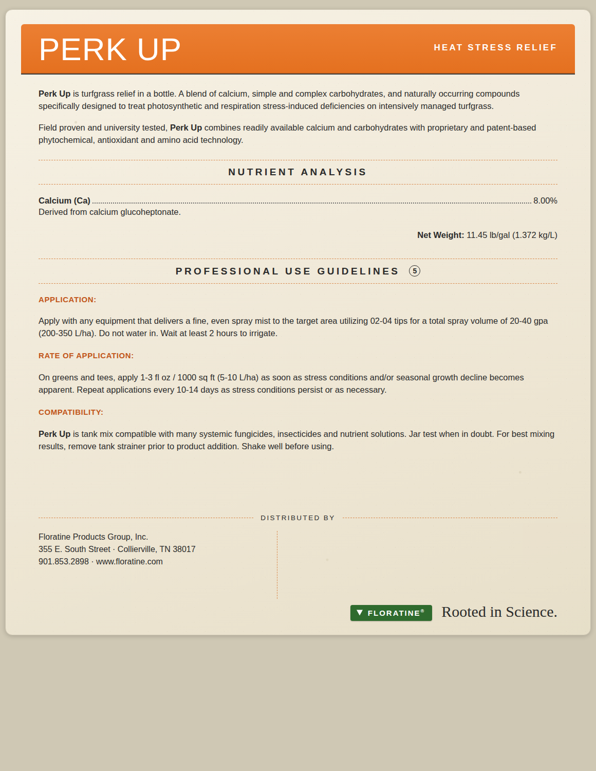PERK UP
Heat Stress Relief
Perk Up is turfgrass relief in a bottle. A blend of calcium, simple and complex carbohydrates, and naturally occurring compounds specifically designed to treat photosynthetic and respiration stress-induced deficiencies on intensively managed turfgrass.
Field proven and university tested, Perk Up combines readily available calcium and carbohydrates with proprietary and patent-based phytochemical, antioxidant and amino acid technology.
Nutrient Analysis
Calcium (Ca) 8.00%
Derived from calcium glucoheptonate.
Net Weight: 11.45 lb/gal (1.372 kg/L)
Professional Use Guidelines 5
Application:
Apply with any equipment that delivers a fine, even spray mist to the target area utilizing 02-04 tips for a total spray volume of 20-40 gpa (200-350 L/ha). Do not water in. Wait at least 2 hours to irrigate.
Rate of Application:
On greens and tees, apply 1-3 fl oz / 1000 sq ft (5-10 L/ha) as soon as stress conditions and/or seasonal growth decline becomes apparent. Repeat applications every 10-14 days as stress conditions persist or as necessary.
Compatibility:
Perk Up is tank mix compatible with many systemic fungicides, insecticides and nutrient solutions. Jar test when in doubt. For best mixing results, remove tank strainer prior to product addition. Shake well before using.
Distributed By
Floratine Products Group, Inc.
355 E. South Street · Collierville, TN 38017
901.853.2898 · www.floratine.com
FLORATINE®
Rooted in Science.